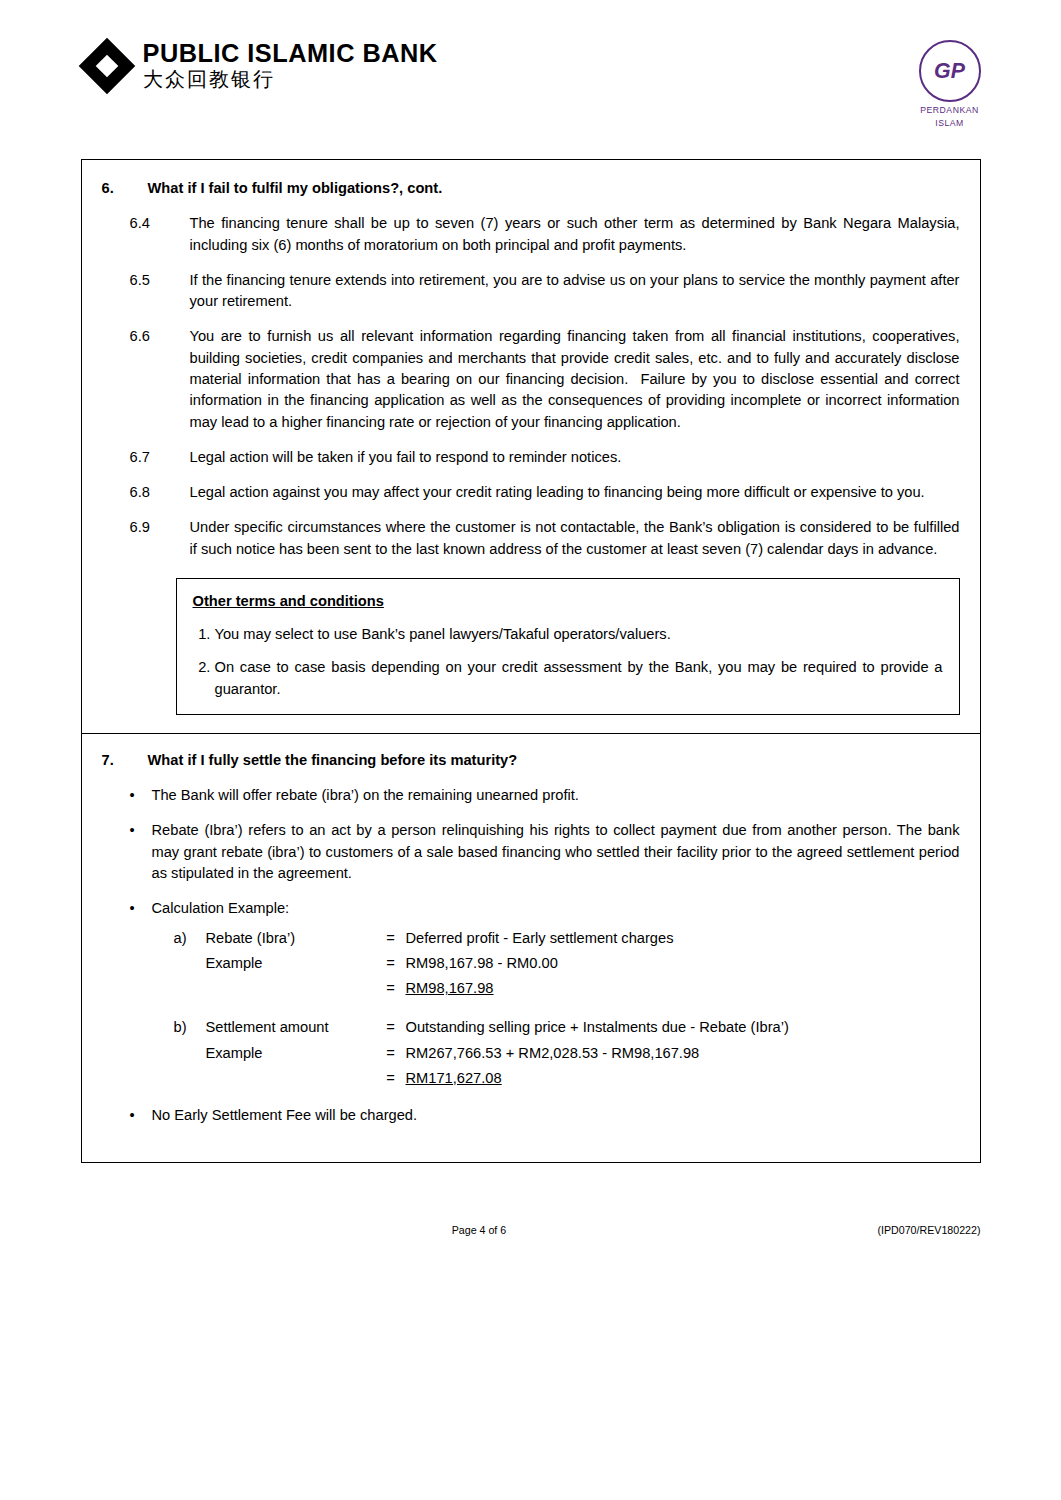PUBLIC ISLAMIC BANK
大众回教银行
GP
PERDANKAN
ISLAM
6. What if I fail to fulfil my obligations?, cont.
6.4 The financing tenure shall be up to seven (7) years or such other term as determined by Bank Negara Malaysia, including six (6) months of moratorium on both principal and profit payments.
6.5 If the financing tenure extends into retirement, you are to advise us on your plans to service the monthly payment after your retirement.
6.6 You are to furnish us all relevant information regarding financing taken from all financial institutions, cooperatives, building societies, credit companies and merchants that provide credit sales, etc. and to fully and accurately disclose material information that has a bearing on our financing decision. Failure by you to disclose essential and correct information in the financing application as well as the consequences of providing incomplete or incorrect information may lead to a higher financing rate or rejection of your financing application.
6.7 Legal action will be taken if you fail to respond to reminder notices.
6.8 Legal action against you may affect your credit rating leading to financing being more difficult or expensive to you.
6.9 Under specific circumstances where the customer is not contactable, the Bank’s obligation is considered to be fulfilled if such notice has been sent to the last known address of the customer at least seven (7) calendar days in advance.
Other terms and conditions
You may select to use Bank’s panel lawyers/Takaful operators/valuers.
On case to case basis depending on your credit assessment by the Bank, you may be required to provide a guarantor.
7. What if I fully settle the financing before its maturity?
The Bank will offer rebate (ibra’) on the remaining unearned profit.
Rebate (Ibra’) refers to an act by a person relinquishing his rights to collect payment due from another person. The bank may grant rebate (ibra’) to customers of a sale based financing who settled their facility prior to the agreed settlement period as stipulated in the agreement.
Calculation Example:
| a) | Rebate (Ibra’) | = | Deferred profit - Early settlement charges |
| | Example | = | RM98,167.98 - RM0.00 |
| | | = | RM98,167.98 |
| b) | Settlement amount | = | Outstanding selling price + Instalments due - Rebate (Ibra’) |
| | Example | = | RM267,766.53 + RM2,028.53 - RM98,167.98 |
| | | = | RM171,627.08 |
No Early Settlement Fee will be charged.
Page 4 of 6
(IPD070/REV180222)